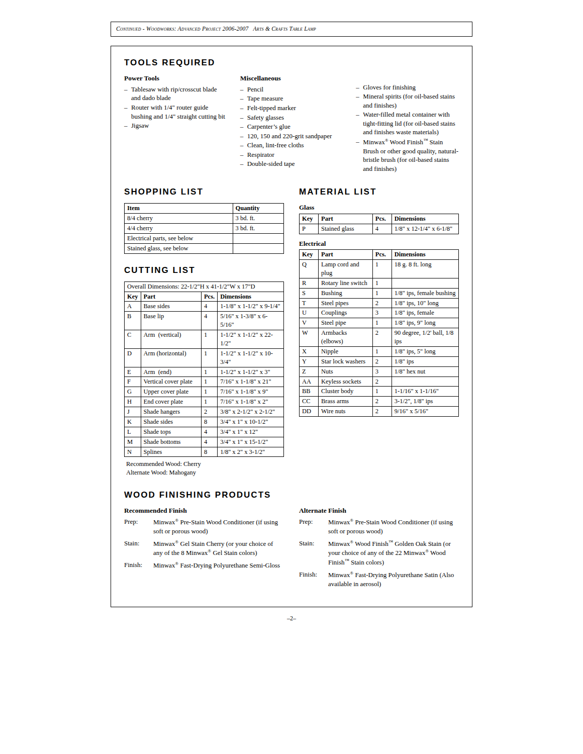Continued - Woodworks: Advanced Project 2006-2007 Arts & Crafts Table Lamp
Tools Required
Power Tools
Tablesaw with rip/crosscut blade and dado blade
Router with 1/4" router guide bushing and 1/4" straight cutting bit
Jigsaw
Miscellaneous
Pencil
Tape measure
Felt-tipped marker
Safety glasses
Carpenter’s glue
120, 150 and 220-grit sandpaper
Clean, lint-free cloths
Respirator
Double-sided tape
Gloves for finishing
Mineral spirits (for oil-based stains and finishes)
Water-filled metal container with tight-fitting lid (for oil-based stains and finishes waste materials)
Minwax® Wood Finish™ Stain Brush or other good quality, natural-bristle brush (for oil-based stains and finishes)
Shopping List
| Item | Quantity |
| --- | --- |
| 8/4 cherry | 3 bd. ft. |
| 4/4 cherry | 3 bd. ft. |
| Electrical parts, see below | |
| Stained glass, see below | |
Cutting List
Overall Dimensions: 22-1/2"H x 41-1/2"W x 17"D
| Key | Part | Pcs. | Dimensions |
| --- | --- | --- | --- |
| A | Base sides | 4 | 1-1/8" x 1-1/2" x 9-1/4" |
| B | Base lip | 4 | 5/16" x 1-3/8" x 6-5/16" |
| C | Arm (vertical) | 1 | 1-1/2" x 1-1/2" x 22-1/2" |
| D | Arm (horizontal) | 1 | 1-1/2" x 1-1/2" x 10-3/4" |
| E | Arm (end) | 1 | 1-1/2" x 1-1/2" x 3" |
| F | Vertical cover plate | 1 | 7/16" x 1-1/8" x 21" |
| G | Upper cover plate | 1 | 7/16" x 1-1/8" x 9" |
| H | End cover plate | 1 | 7/16" x 1-1/8" x 2" |
| J | Shade hangers | 2 | 3/8" x 2-1/2" x 2-1/2" |
| K | Shade sides | 8 | 3/4" x 1" x 10-1/2" |
| L | Shade tops | 4 | 3/4" x 1" x 12" |
| M | Shade bottoms | 4 | 3/4" x 1" x 15-1/2" |
| N | Splines | 8 | 1/8" x 2" x 3-1/2" |
Recommended Wood: Cherry
Alternate Wood: Mahogany
Material List
Glass
| Key | Part | Pcs. | Dimensions |
| --- | --- | --- | --- |
| P | Stained glass | 4 | 1/8" x 12-1/4" x 6-1/8" |
Electrical
| Key | Part | Pcs. | Dimensions |
| --- | --- | --- | --- |
| Q | Lamp cord and plug | 1 | 18 g. 8 ft. long |
| R | Rotary line switch | 1 | |
| S | Bushing | 1 | 1/8" ips, female bushing |
| T | Steel pipes | 2 | 1/8" ips, 10" long |
| U | Couplings | 3 | 1/8" ips, female |
| V | Steel pipe | 1 | 1/8" ips, 9" long |
| W | Armbacks (elbows) | 2 | 90 degree, 1/2' ball, 1/8 ips |
| X | Nipple | 1 | 1/8" ips, 5" long |
| Y | Star lock washers | 2 | 1/8" ips |
| Z | Nuts | 3 | 1/8" hex nut |
| AA | Keyless sockets | 2 | |
| BB | Cluster body | 1 | 1-1/16" x 1-1/16" |
| CC | Brass arms | 2 | 3-1/2", 1/8" ips |
| DD | Wire nuts | 2 | 9/16" x 5/16" |
Wood Finishing Products
Recommended Finish
Prep:
Minwax® Pre-Stain Wood Conditioner (if using soft or porous wood)
Stain:
Minwax® Gel Stain Cherry (or your choice of any of the 8 Minwax® Gel Stain colors)
Finish:
Minwax® Fast-Drying Polyurethane Semi-Gloss
Alternate Finish
Prep:
Minwax® Pre-Stain Wood Conditioner (if using soft or porous wood)
Stain:
Minwax® Wood Finish™ Golden Oak Stain (or your choice of any of the 22 Minwax® Wood Finish™ Stain colors)
Finish:
Minwax® Fast-Drying Polyurethane Satin (Also available in aerosol)
–2–